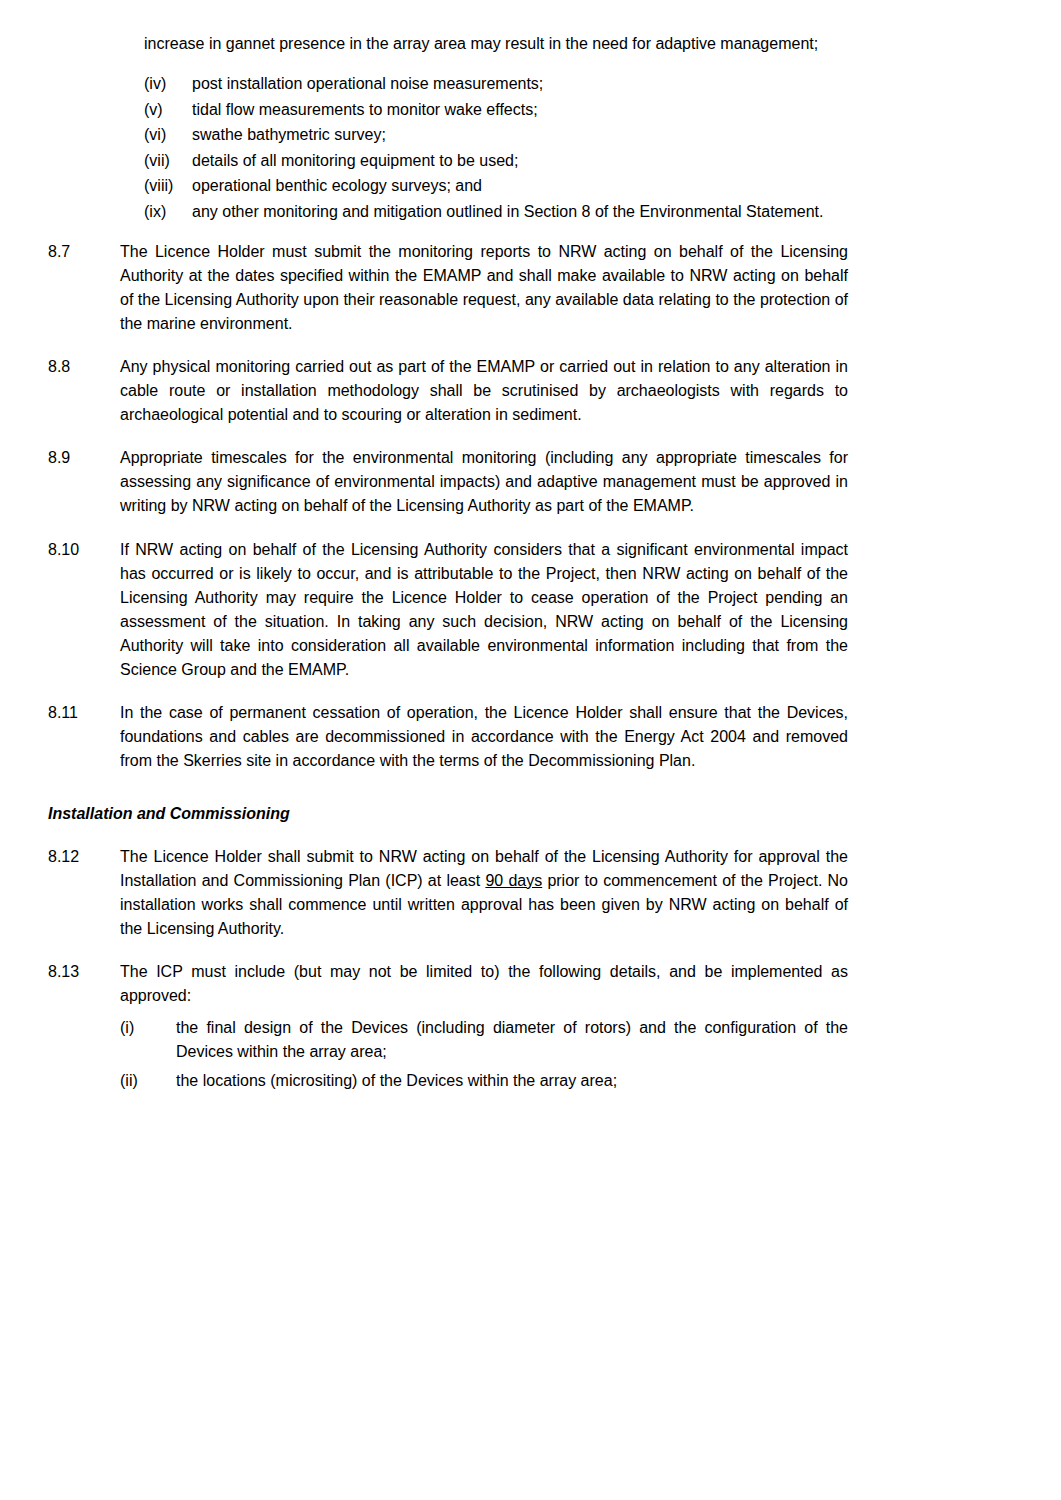increase in gannet presence in the array area may result in the need for adaptive management;
(iv) post installation operational noise measurements;
(v) tidal flow measurements to monitor wake effects;
(vi) swathe bathymetric survey;
(vii) details of all monitoring equipment to be used;
(viii) operational benthic ecology surveys; and
(ix) any other monitoring and mitigation outlined in Section 8 of the Environmental Statement.
8.7
The Licence Holder must submit the monitoring reports to NRW acting on behalf of the Licensing Authority at the dates specified within the EMAMP and shall make available to NRW acting on behalf of the Licensing Authority upon their reasonable request, any available data relating to the protection of the marine environment.
8.8
Any physical monitoring carried out as part of the EMAMP or carried out in relation to any alteration in cable route or installation methodology shall be scrutinised by archaeologists with regards to archaeological potential and to scouring or alteration in sediment.
8.9
Appropriate timescales for the environmental monitoring (including any appropriate timescales for assessing any significance of environmental impacts) and adaptive management must be approved in writing by NRW acting on behalf of the Licensing Authority as part of the EMAMP.
8.10
If NRW acting on behalf of the Licensing Authority considers that a significant environmental impact has occurred or is likely to occur, and is attributable to the Project, then NRW acting on behalf of the Licensing Authority may require the Licence Holder to cease operation of the Project pending an assessment of the situation. In taking any such decision, NRW acting on behalf of the Licensing Authority will take into consideration all available environmental information including that from the Science Group and the EMAMP.
8.11
In the case of permanent cessation of operation, the Licence Holder shall ensure that the Devices, foundations and cables are decommissioned in accordance with the Energy Act 2004 and removed from the Skerries site in accordance with the terms of the Decommissioning Plan.
Installation and Commissioning
8.12
The Licence Holder shall submit to NRW acting on behalf of the Licensing Authority for approval the Installation and Commissioning Plan (ICP) at least 90 days prior to commencement of the Project. No installation works shall commence until written approval has been given by NRW acting on behalf of the Licensing Authority.
8.13
The ICP must include (but may not be limited to) the following details, and be implemented as approved:
(i) the final design of the Devices (including diameter of rotors) and the configuration of the Devices within the array area;
(ii) the locations (micrositing) of the Devices within the array area;